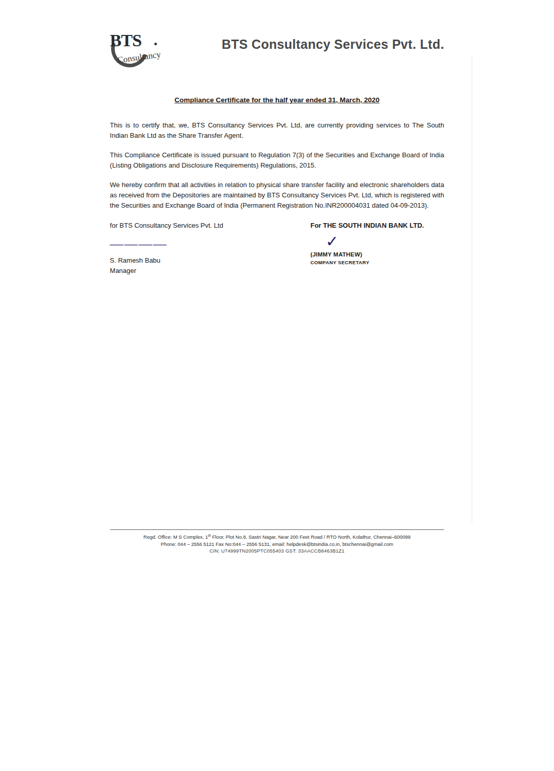BTS Consultancy
BTS Consultancy Services Pvt. Ltd.
Compliance Certificate for the half year ended 31, March, 2020
This is to certify that, we, BTS Consultancy Services Pvt. Ltd, are currently providing services to The South Indian Bank Ltd as the Share Transfer Agent.
This Compliance Certificate is issued pursuant to Regulation 7(3) of the Securities and Exchange Board of India (Listing Obligations and Disclosure Requirements) Regulations, 2015.
We hereby confirm that all activities in relation to physical share transfer facility and electronic shareholders data as received from the Depositories are maintained by BTS Consultancy Services Pvt. Ltd, which is registered with the Securities and Exchange Board of India (Permanent Registration No.INR200004031 dated 04-09-2013).
for BTS Consultancy Services Pvt. Ltd
————
S. Ramesh Babu
Manager
For THE SOUTH INDIAN BANK LTD.
✓
(JIMMY MATHEW)
COMPANY SECRETARY
Regd. Office: M S Complex, 1st Floor, Plot No.8, Sastri Nagar, Near 200 Feet Road / RTO North, Kolathur, Chennai–600099
Phone: 044 – 2556 5121 Fax No:044 – 2556 5131, email: helpdesk@btsindia.co.in, btschennai@gmail.com
CIN: U74999TN2005PTC055403 GST: 33AACCB8463B1Z1
· ·